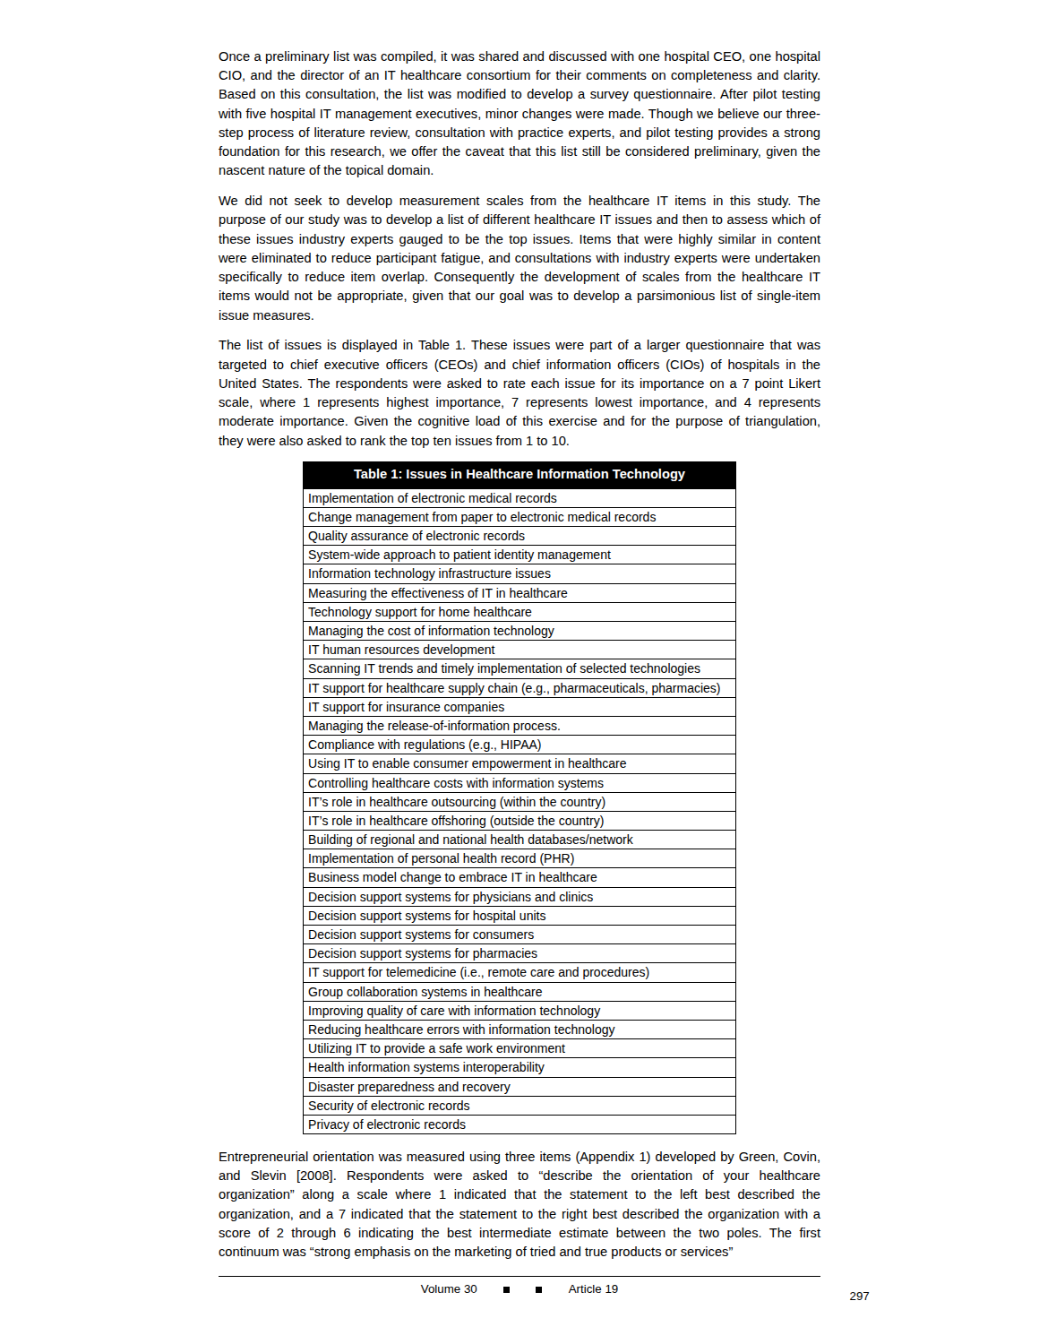Once a preliminary list was compiled, it was shared and discussed with one hospital CEO, one hospital CIO, and the director of an IT healthcare consortium for their comments on completeness and clarity. Based on this consultation, the list was modified to develop a survey questionnaire. After pilot testing with five hospital IT management executives, minor changes were made. Though we believe our three-step process of literature review, consultation with practice experts, and pilot testing provides a strong foundation for this research, we offer the caveat that this list still be considered preliminary, given the nascent nature of the topical domain.
We did not seek to develop measurement scales from the healthcare IT items in this study. The purpose of our study was to develop a list of different healthcare IT issues and then to assess which of these issues industry experts gauged to be the top issues. Items that were highly similar in content were eliminated to reduce participant fatigue, and consultations with industry experts were undertaken specifically to reduce item overlap. Consequently the development of scales from the healthcare IT items would not be appropriate, given that our goal was to develop a parsimonious list of single-item issue measures.
The list of issues is displayed in Table 1. These issues were part of a larger questionnaire that was targeted to chief executive officers (CEOs) and chief information officers (CIOs) of hospitals in the United States. The respondents were asked to rate each issue for its importance on a 7 point Likert scale, where 1 represents highest importance, 7 represents lowest importance, and 4 represents moderate importance. Given the cognitive load of this exercise and for the purpose of triangulation, they were also asked to rank the top ten issues from 1 to 10.
Table 1: Issues in Healthcare Information Technology
| Implementation of electronic medical records |
| Change management from paper to electronic medical records |
| Quality assurance of electronic records |
| System-wide approach to patient identity management |
| Information technology infrastructure issues |
| Measuring the effectiveness of IT in healthcare |
| Technology support for home healthcare |
| Managing the cost of information technology |
| IT human resources development |
| Scanning IT trends and timely implementation of selected technologies |
| IT support for healthcare supply chain (e.g., pharmaceuticals, pharmacies) |
| IT support for insurance companies |
| Managing the release-of-information process. |
| Compliance with regulations (e.g., HIPAA) |
| Using IT to enable consumer empowerment in healthcare |
| Controlling healthcare costs with information systems |
| IT’s role in healthcare outsourcing (within the country) |
| IT’s role in healthcare offshoring (outside the country) |
| Building of regional and national health databases/network |
| Implementation of personal health record (PHR) |
| Business model change to embrace IT in healthcare |
| Decision support systems for physicians and clinics |
| Decision support systems for hospital units |
| Decision support systems for consumers |
| Decision support systems for pharmacies |
| IT support for telemedicine (i.e., remote care and procedures) |
| Group collaboration systems in healthcare |
| Improving quality of care with information technology |
| Reducing healthcare errors with information technology |
| Utilizing IT to provide a safe work environment |
| Health information systems interoperability |
| Disaster preparedness and recovery |
| Security of electronic records |
| Privacy of electronic records |
Entrepreneurial orientation was measured using three items (Appendix 1) developed by Green, Covin, and Slevin [2008]. Respondents were asked to “describe the orientation of your healthcare organization” along a scale where 1 indicated that the statement to the left best described the organization, and a 7 indicated that the statement to the right best described the organization with a score of 2 through 6 indicating the best intermediate estimate between the two poles. The first continuum was “strong emphasis on the marketing of tried and true products or services”
Volume 30 Article 19
297